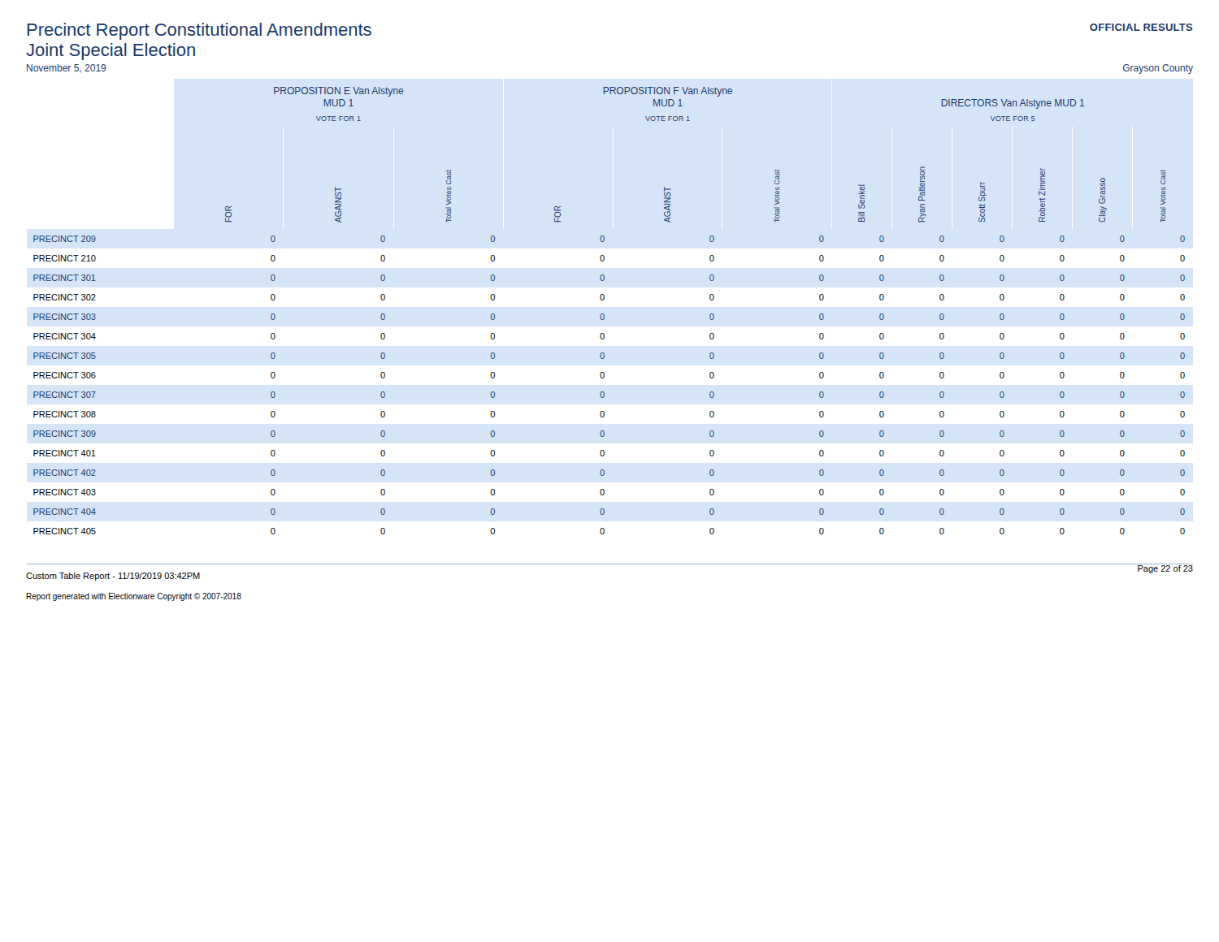OFFICIAL RESULTS
Precinct Report Constitutional Amendments
Joint Special Election
November 5, 2019 Grayson County
| | PROPOSITION E Van Alstyne MUD 1 VOTE FOR 1 | PROPOSITION F Van Alstyne MUD 1 VOTE FOR 1 | DIRECTORS Van Alstyne MUD 1 VOTE FOR 5 |
| --- | --- | --- | --- |
| | FOR | AGAINST | Total Votes Cast | FOR | AGAINST | Total Votes Cast | Bill Senkel | Ryan Patterson | Scott Spurr | Robert Zimmer | Clay Grasso | Total Votes Cast |
| PRECINCT 209 | 0 | 0 | 0 | 0 | 0 | 0 | 0 | 0 | 0 | 0 | 0 | 0 |
| PRECINCT 210 | 0 | 0 | 0 | 0 | 0 | 0 | 0 | 0 | 0 | 0 | 0 | 0 |
| PRECINCT 301 | 0 | 0 | 0 | 0 | 0 | 0 | 0 | 0 | 0 | 0 | 0 | 0 |
| PRECINCT 302 | 0 | 0 | 0 | 0 | 0 | 0 | 0 | 0 | 0 | 0 | 0 | 0 |
| PRECINCT 303 | 0 | 0 | 0 | 0 | 0 | 0 | 0 | 0 | 0 | 0 | 0 | 0 |
| PRECINCT 304 | 0 | 0 | 0 | 0 | 0 | 0 | 0 | 0 | 0 | 0 | 0 | 0 |
| PRECINCT 305 | 0 | 0 | 0 | 0 | 0 | 0 | 0 | 0 | 0 | 0 | 0 | 0 |
| PRECINCT 306 | 0 | 0 | 0 | 0 | 0 | 0 | 0 | 0 | 0 | 0 | 0 | 0 |
| PRECINCT 307 | 0 | 0 | 0 | 0 | 0 | 0 | 0 | 0 | 0 | 0 | 0 | 0 |
| PRECINCT 308 | 0 | 0 | 0 | 0 | 0 | 0 | 0 | 0 | 0 | 0 | 0 | 0 |
| PRECINCT 309 | 0 | 0 | 0 | 0 | 0 | 0 | 0 | 0 | 0 | 0 | 0 | 0 |
| PRECINCT 401 | 0 | 0 | 0 | 0 | 0 | 0 | 0 | 0 | 0 | 0 | 0 | 0 |
| PRECINCT 402 | 0 | 0 | 0 | 0 | 0 | 0 | 0 | 0 | 0 | 0 | 0 | 0 |
| PRECINCT 403 | 0 | 0 | 0 | 0 | 0 | 0 | 0 | 0 | 0 | 0 | 0 | 0 |
| PRECINCT 404 | 0 | 0 | 0 | 0 | 0 | 0 | 0 | 0 | 0 | 0 | 0 | 0 |
| PRECINCT 405 | 0 | 0 | 0 | 0 | 0 | 0 | 0 | 0 | 0 | 0 | 0 | 0 |
Custom Table Report - 11/19/2019 03:42PM Page 22 of 23
Report generated with Electionware Copyright © 2007-2018